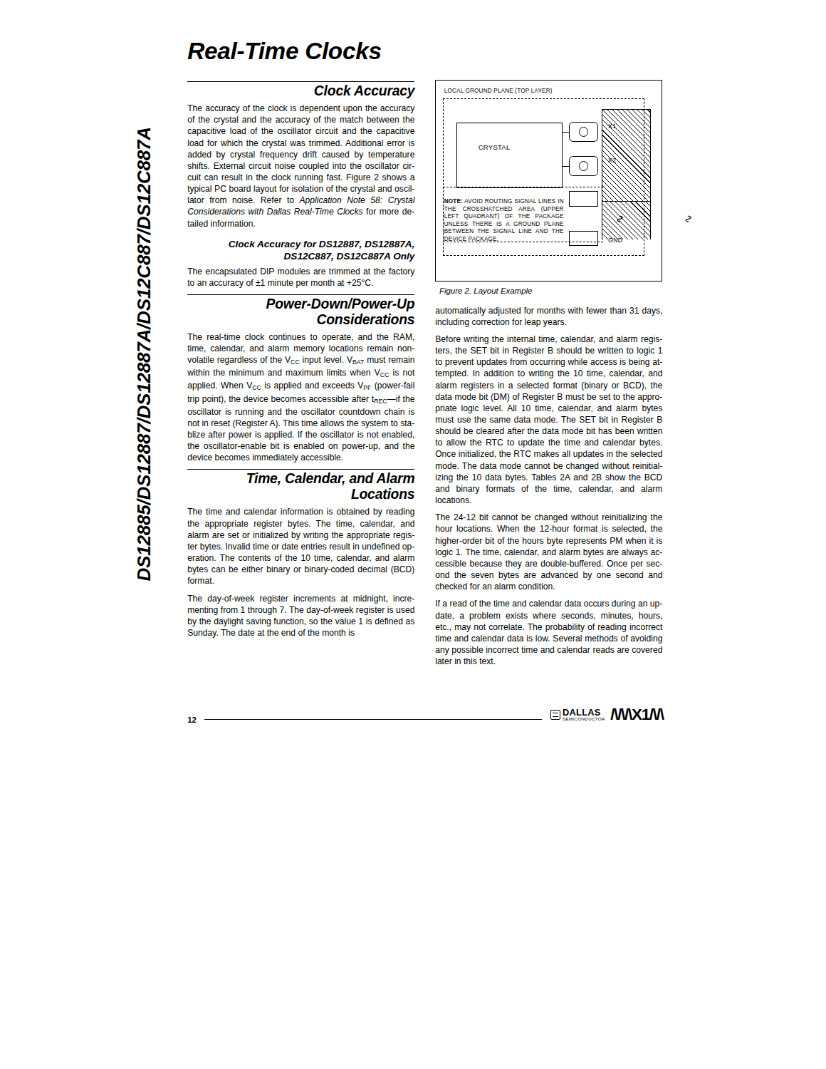DS12885/DS12887/DS12887A/DS12C887/DS12C887A
Real-Time Clocks
Clock Accuracy
The accuracy of the clock is dependent upon the accuracy of the crystal and the accuracy of the match between the capacitive load of the oscillator circuit and the capacitive load for which the crystal was trimmed. Additional error is added by crystal frequency drift caused by temperature shifts. External circuit noise coupled into the oscillator circuit can result in the clock running fast. Figure 2 shows a typical PC board layout for isolation of the crystal and oscillator from noise. Refer to Application Note 58: Crystal Considerations with Dallas Real-Time Clocks for more detailed information.
Clock Accuracy for DS12887, DS12887A,
DS12C887, DS12C887A Only
The encapsulated DIP modules are trimmed at the factory to an accuracy of ±1 minute per month at +25°C.
Power-Down/Power-Up
Considerations
The real-time clock continues to operate, and the RAM, time, calendar, and alarm memory locations remain nonvolatile regardless of the VCC input level. VBAT must remain within the minimum and maximum limits when VCC is not applied. When VCC is applied and exceeds VPF (power-fail trip point), the device becomes accessible after tREC—if the oscillator is running and the oscillator countdown chain is not in reset (Register A). This time allows the system to stablize after power is applied. If the oscillator is not enabled, the oscillator-enable bit is enabled on power-up, and the device becomes immediately accessible.
Time, Calendar, and Alarm
Locations
The time and calendar information is obtained by reading the appropriate register bytes. The time, calendar, and alarm are set or initialized by writing the appropriate register bytes. Invalid time or date entries result in undefined operation. The contents of the 10 time, calendar, and alarm bytes can be either binary or binary-coded decimal (BCD) format.
The day-of-week register increments at midnight, incrementing from 1 through 7. The day-of-week register is used by the daylight saving function, so the value 1 is defined as Sunday. The date at the end of the month is
LOCAL GROUND PLANE (TOP LAYER)
CRYSTAL
X1
X2
GND
∿
∿
NOTE: AVOID ROUTING SIGNAL LINES IN THE CROSSHATCHED AREA (UPPER LEFT QUADRANT) OF THE PACKAGE UNLESS THERE IS A GROUND PLANE BETWEEN THE SIGNAL LINE AND THE DEVICE PACKAGE.
Figure 2. Layout Example
automatically adjusted for months with fewer than 31 days, including correction for leap years.
Before writing the internal time, calendar, and alarm registers, the SET bit in Register B should be written to logic 1 to prevent updates from occurring while access is being attempted. In addition to writing the 10 time, calendar, and alarm registers in a selected format (binary or BCD), the data mode bit (DM) of Register B must be set to the appropriate logic level. All 10 time, calendar, and alarm bytes must use the same data mode. The SET bit in Register B should be cleared after the data mode bit has been written to allow the RTC to update the time and calendar bytes. Once initialized, the RTC makes all updates in the selected mode. The data mode cannot be changed without reinitializing the 10 data bytes. Tables 2A and 2B show the BCD and binary formats of the time, calendar, and alarm locations.
The 24-12 bit cannot be changed without reinitializing the hour locations. When the 12-hour format is selected, the higher-order bit of the hours byte represents PM when it is logic 1. The time, calendar, and alarm bytes are always accessible because they are double-buffered. Once per second the seven bytes are advanced by one second and checked for an alarm condition.
If a read of the time and calendar data occurs during an update, a problem exists where seconds, minutes, hours, etc., may not correlate. The probability of reading incorrect time and calendar data is low. Several methods of avoiding any possible incorrect time and calendar reads are covered later in this text.
12
DALLAS
SEMICONDUCTOR
/\/\/\X1/\/\